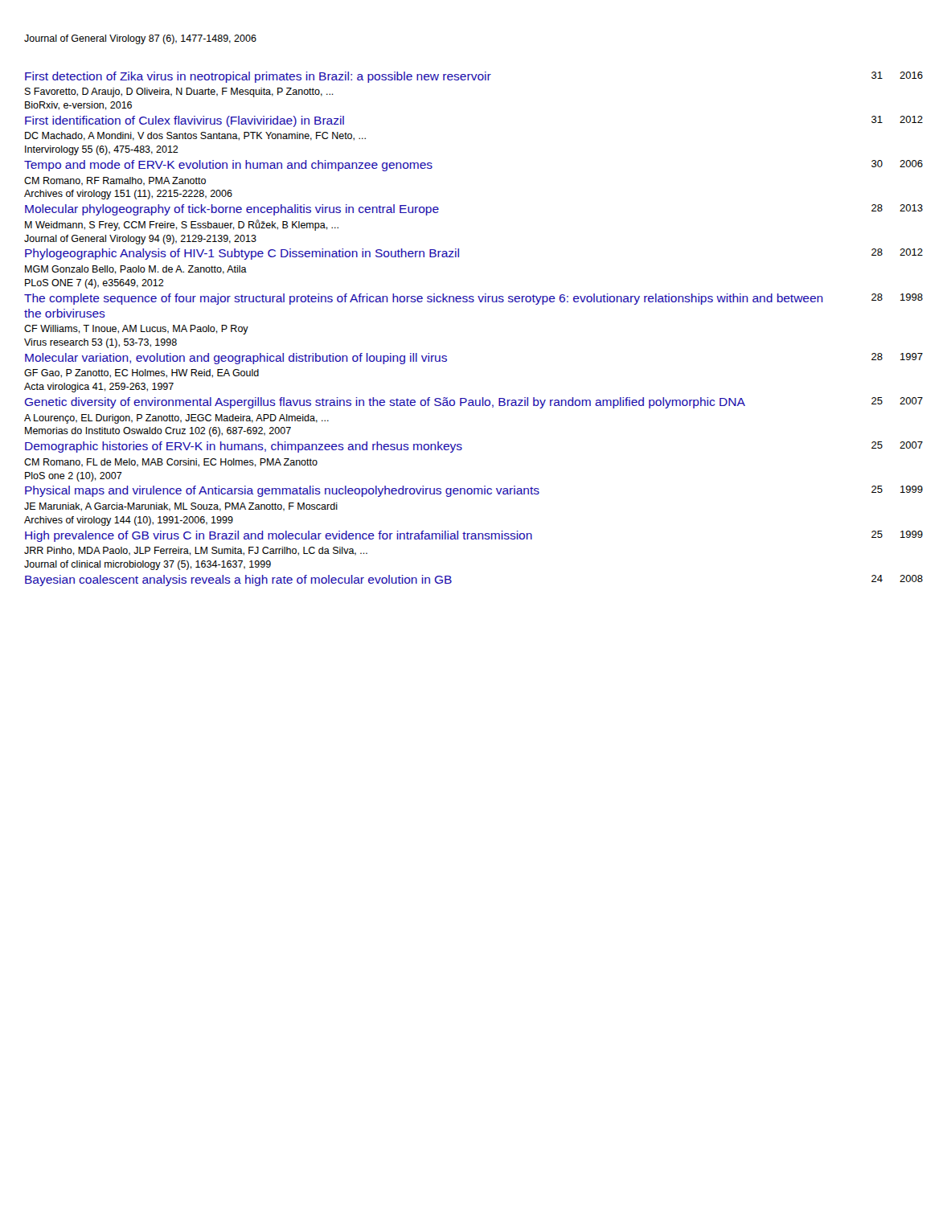Journal of General Virology 87 (6), 1477-1489, 2006
| First detection of Zika virus in neotropical primates in Brazil: a possible new reservoir S Favoretto, D Araujo, D Oliveira, N Duarte, F Mesquita, P Zanotto, ... BioRxiv, e-version, 2016 | 31 | 2016 |
| First identification of Culex flavivirus (Flaviviridae) in Brazil DC Machado, A Mondini, V dos Santos Santana, PTK Yonamine, FC Neto, ... Intervirology 55 (6), 475-483, 2012 | 31 | 2012 |
| Tempo and mode of ERV-K evolution in human and chimpanzee genomes CM Romano, RF Ramalho, PMA Zanotto Archives of virology 151 (11), 2215-2228, 2006 | 30 | 2006 |
| Molecular phylogeography of tick-borne encephalitis virus in central Europe M Weidmann, S Frey, CCM Freire, S Essbauer, D Růžek, B Klempa, ... Journal of General Virology 94 (9), 2129-2139, 2013 | 28 | 2013 |
| Phylogeographic Analysis of HIV-1 Subtype C Dissemination in Southern Brazil MGM Gonzalo Bello, Paolo M. de A. Zanotto, Atila PLoS ONE 7 (4), e35649, 2012 | 28 | 2012 |
| The complete sequence of four major structural proteins of African horse sickness virus serotype 6: evolutionary relationships within and between the orbiviruses CF Williams, T Inoue, AM Lucus, MA Paolo, P Roy Virus research 53 (1), 53-73, 1998 | 28 | 1998 |
| Molecular variation, evolution and geographical distribution of louping ill virus GF Gao, P Zanotto, EC Holmes, HW Reid, EA Gould Acta virologica 41, 259-263, 1997 | 28 | 1997 |
| Genetic diversity of environmental Aspergillus flavus strains in the state of São Paulo, Brazil by random amplified polymorphic DNA A Lourenço, EL Durigon, P Zanotto, JEGC Madeira, APD Almeida, ... Memorias do Instituto Oswaldo Cruz 102 (6), 687-692, 2007 | 25 | 2007 |
| Demographic histories of ERV-K in humans, chimpanzees and rhesus monkeys CM Romano, FL de Melo, MAB Corsini, EC Holmes, PMA Zanotto PloS one 2 (10), 2007 | 25 | 2007 |
| Physical maps and virulence of Anticarsia gemmatalis nucleopolyhedrovirus genomic variants JE Maruniak, A Garcia-Maruniak, ML Souza, PMA Zanotto, F Moscardi Archives of virology 144 (10), 1991-2006, 1999 | 25 | 1999 |
| High prevalence of GB virus C in Brazil and molecular evidence for intrafamilial transmission JRR Pinho, MDA Paolo, JLP Ferreira, LM Sumita, FJ Carrilho, LC da Silva, ... Journal of clinical microbiology 37 (5), 1634-1637, 1999 | 25 | 1999 |
| Bayesian coalescent analysis reveals a high rate of molecular evolution in GB | 24 | 2008 |